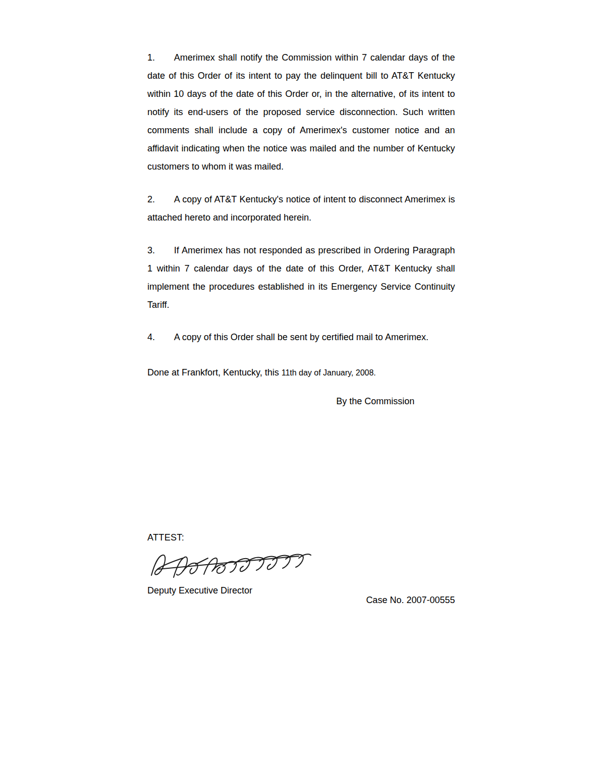1. Amerimex shall notify the Commission within 7 calendar days of the date of this Order of its intent to pay the delinquent bill to AT&T Kentucky within 10 days of the date of this Order or, in the alternative, of its intent to notify its end-users of the proposed service disconnection. Such written comments shall include a copy of Amerimex's customer notice and an affidavit indicating when the notice was mailed and the number of Kentucky customers to whom it was mailed.
2. A copy of AT&T Kentucky's notice of intent to disconnect Amerimex is attached hereto and incorporated herein.
3. If Amerimex has not responded as prescribed in Ordering Paragraph 1 within 7 calendar days of the date of this Order, AT&T Kentucky shall implement the procedures established in its Emergency Service Continuity Tariff.
4. A copy of this Order shall be sent by certified mail to Amerimex.
Done at Frankfort, Kentucky, this 11th day of January, 2008.
By the Commission
ATTEST:
Deputy Executive Director
Case No. 2007-00555